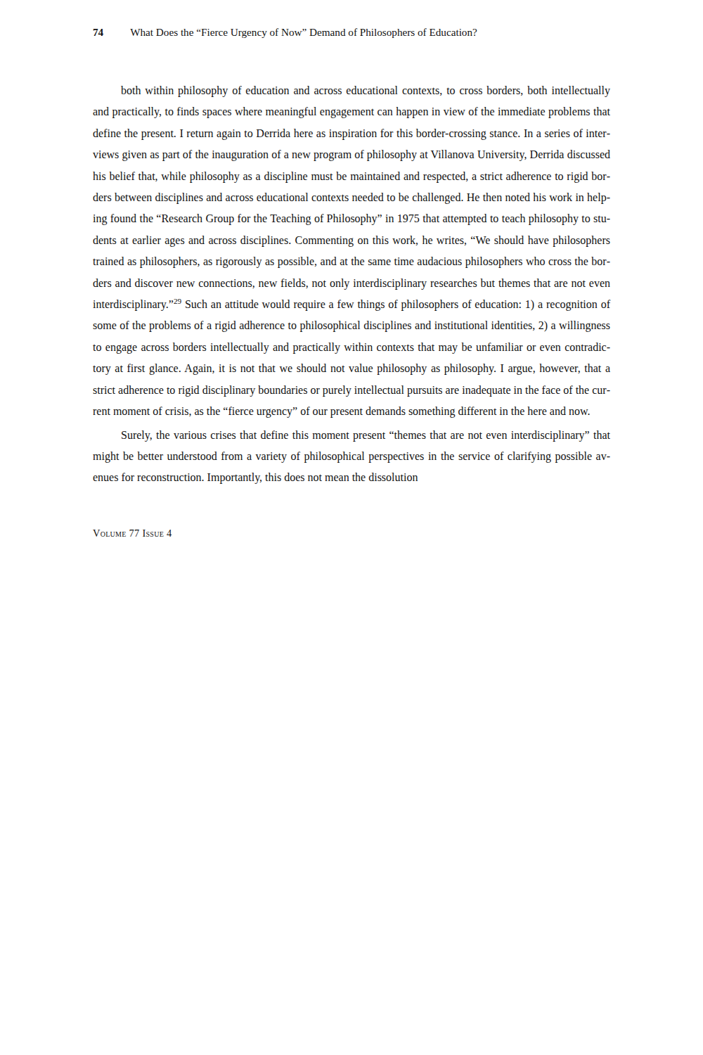74 What Does the “Fierce Urgency of Now” Demand of Philosophers of Education?
both within philosophy of education and across educational contexts, to cross borders, both intellectually and practically, to finds spaces where meaningful engagement can happen in view of the immediate problems that define the present. I return again to Derrida here as inspiration for this border-crossing stance. In a series of interviews given as part of the inauguration of a new program of philosophy at Villanova University, Derrida discussed his belief that, while philosophy as a discipline must be maintained and respected, a strict adherence to rigid borders between disciplines and across educational contexts needed to be challenged. He then noted his work in helping found the “Research Group for the Teaching of Philosophy” in 1975 that attempted to teach philosophy to students at earlier ages and across disciplines. Commenting on this work, he writes, “We should have philosophers trained as philosophers, as rigorously as possible, and at the same time audacious philosophers who cross the borders and discover new connections, new fields, not only interdisciplinary researches but themes that are not even interdisciplinary.”29 Such an attitude would require a few things of philosophers of education: 1) a recognition of some of the problems of a rigid adherence to philosophical disciplines and institutional identities, 2) a willingness to engage across borders intellectually and practically within contexts that may be unfamiliar or even contradictory at first glance. Again, it is not that we should not value philosophy as philosophy. I argue, however, that a strict adherence to rigid disciplinary boundaries or purely intellectual pursuits are inadequate in the face of the current moment of crisis, as the “fierce urgency” of our present demands something different in the here and now.
Surely, the various crises that define this moment present “themes that are not even interdisciplinary” that might be better understood from a variety of philosophical perspectives in the service of clarifying possible avenues for reconstruction. Importantly, this does not mean the dissolution
Volume 77 Issue 4